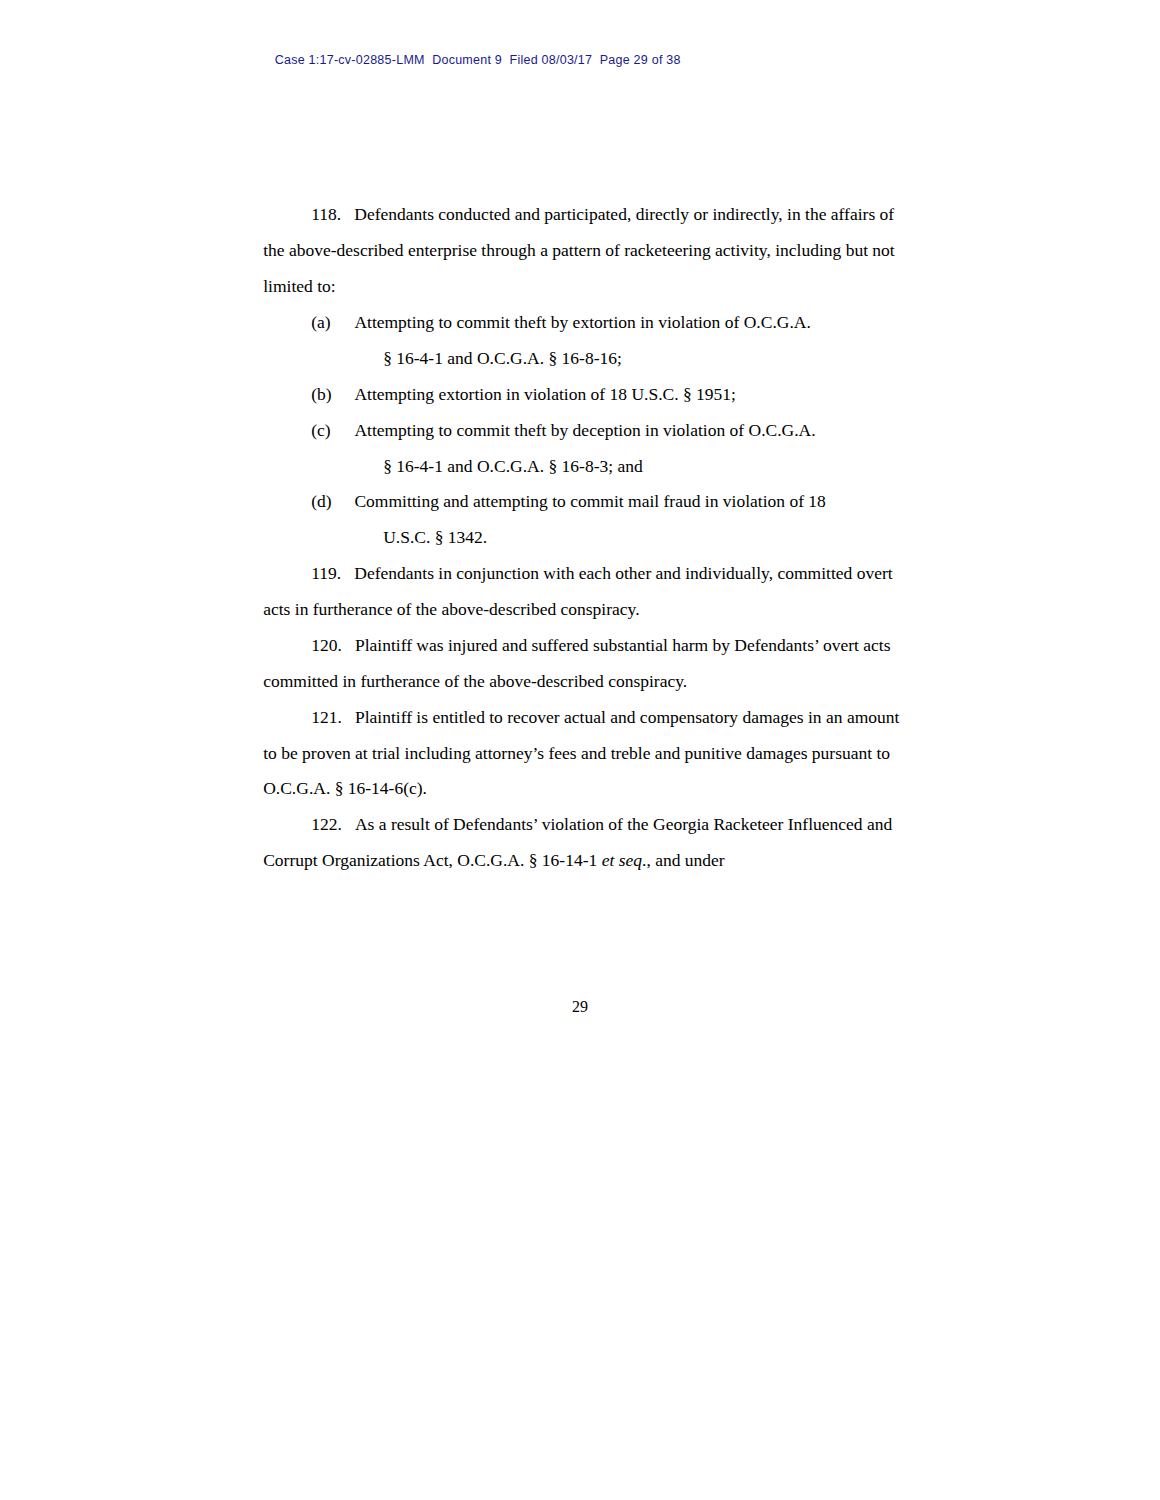Case 1:17-cv-02885-LMM Document 9 Filed 08/03/17 Page 29 of 38
118. Defendants conducted and participated, directly or indirectly, in the affairs of the above-described enterprise through a pattern of racketeering activity, including but not limited to:
(a) Attempting to commit theft by extortion in violation of O.C.G.A. § 16-4-1 and O.C.G.A. § 16-8-16;
(b) Attempting extortion in violation of 18 U.S.C. § 1951;
(c) Attempting to commit theft by deception in violation of O.C.G.A. § 16-4-1 and O.C.G.A. § 16-8-3; and
(d) Committing and attempting to commit mail fraud in violation of 18 U.S.C. § 1342.
119. Defendants in conjunction with each other and individually, committed overt acts in furtherance of the above-described conspiracy.
120. Plaintiff was injured and suffered substantial harm by Defendants’ overt acts committed in furtherance of the above-described conspiracy.
121. Plaintiff is entitled to recover actual and compensatory damages in an amount to be proven at trial including attorney’s fees and treble and punitive damages pursuant to O.C.G.A. § 16-14-6(c).
122. As a result of Defendants’ violation of the Georgia Racketeer Influenced and Corrupt Organizations Act, O.C.G.A. § 16-14-1 et seq., and under
29